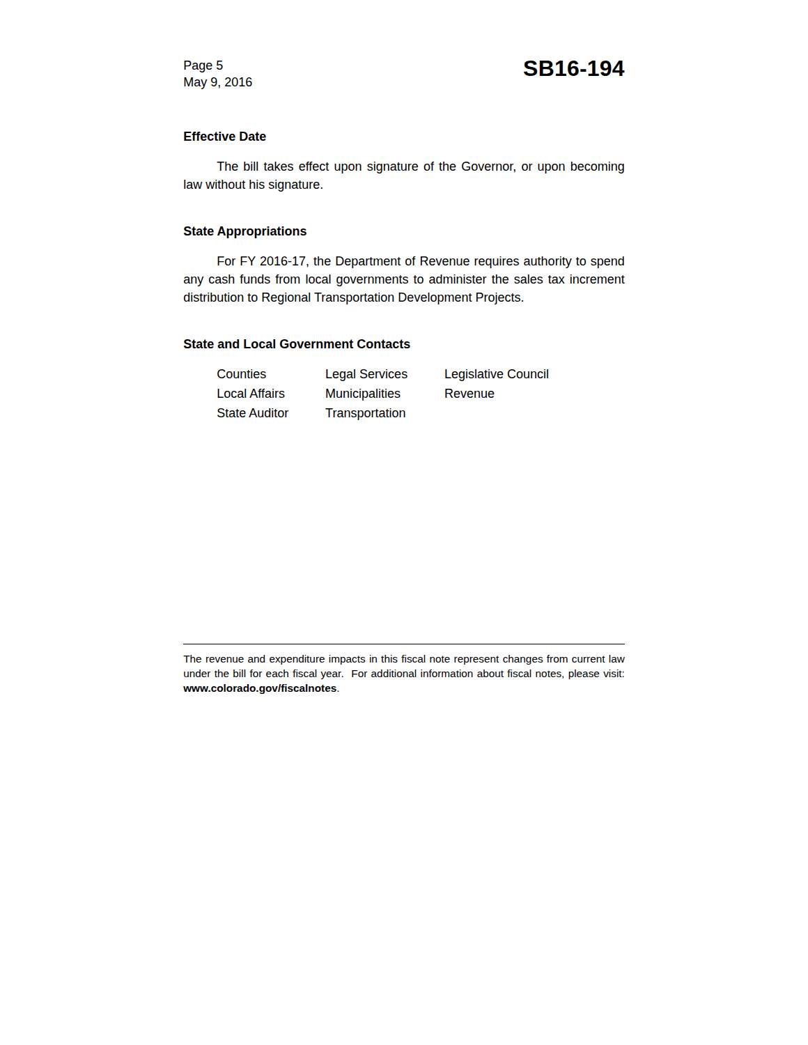Page 5 May 9, 2016
SB16-194
Effective Date
The bill takes effect upon signature of the Governor, or upon becoming law without his signature.
State Appropriations
For FY 2016-17, the Department of Revenue requires authority to spend any cash funds from local governments to administer the sales tax increment distribution to Regional Transportation Development Projects.
State and Local Government Contacts
| Counties | Legal Services | Legislative Council |
| Local Affairs | Municipalities | Revenue |
| State Auditor | Transportation | |
The revenue and expenditure impacts in this fiscal note represent changes from current law under the bill for each fiscal year. For additional information about fiscal notes, please visit: www.colorado.gov/fiscalnotes.